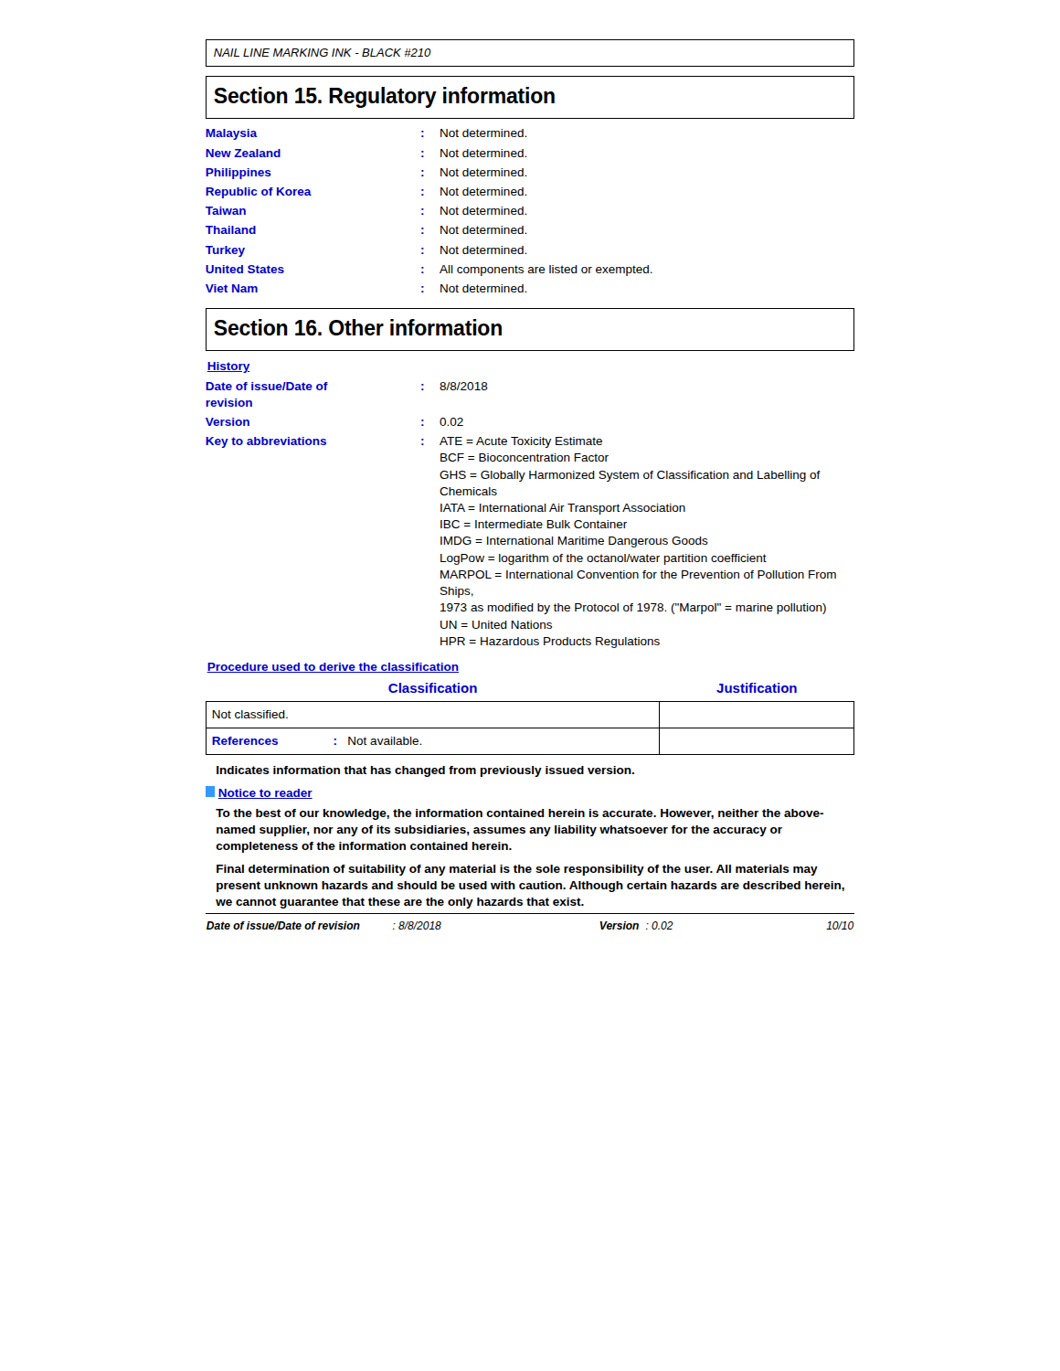NAIL LINE MARKING INK - BLACK #210
Section 15. Regulatory information
| Malaysia | : | Not determined. |
| New Zealand | : | Not determined. |
| Philippines | : | Not determined. |
| Republic of Korea | : | Not determined. |
| Taiwan | : | Not determined. |
| Thailand | : | Not determined. |
| Turkey | : | Not determined. |
| United States | : | All components are listed or exempted. |
| Viet Nam | : | Not determined. |
Section 16. Other information
History
| Date of issue/Date of revision | : | 8/8/2018 |
| Version | : | 0.02 |
| Key to abbreviations | : | ATE = Acute Toxicity Estimate BCF = Bioconcentration Factor GHS = Globally Harmonized System of Classification and Labelling of Chemicals IATA = International Air Transport Association IBC = Intermediate Bulk Container IMDG = International Maritime Dangerous Goods LogPow = logarithm of the octanol/water partition coefficient MARPOL = International Convention for the Prevention of Pollution From Ships, 1973 as modified by the Protocol of 1978. ("Marpol" = marine pollution) UN = United Nations HPR = Hazardous Products Regulations |
Procedure used to derive the classification
| Classification | Justification |
| --- | --- |
| Not classified. | |
| References : Not available. | |
Indicates information that has changed from previously issued version.
Notice to reader
To the best of our knowledge, the information contained herein is accurate. However, neither the above-named supplier, nor any of its subsidiaries, assumes any liability whatsoever for the accuracy or completeness of the information contained herein.
Final determination of suitability of any material is the sole responsibility of the user. All materials may present unknown hazards and should be used with caution. Although certain hazards are described herein, we cannot guarantee that these are the only hazards that exist.
| Date of issue/Date of revision | : 8/8/2018 | | Version | : 0.02 | 10/10 |